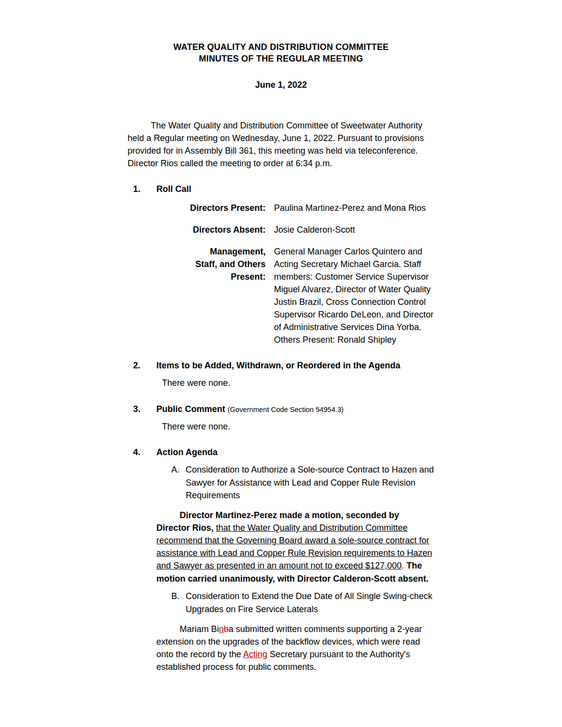WATER QUALITY AND DISTRIBUTION COMMITTEE
MINUTES OF THE REGULAR MEETING
June 1, 2022
The Water Quality and Distribution Committee of Sweetwater Authority held a Regular meeting on Wednesday, June 1, 2022. Pursuant to provisions provided for in Assembly Bill 361, this meeting was held via teleconference. Director Rios called the meeting to order at 6:34 p.m.
1. Roll Call
| Directors Present: | Paulina Martinez-Perez and Mona Rios |
| Directors Absent: | Josie Calderon-Scott |
| Management, Staff, and Others Present: | General Manager Carlos Quintero and Acting Secretary Michael Garcia. Staff members: Customer Service Supervisor Miguel Alvarez, Director of Water Quality Justin Brazil, Cross Connection Control Supervisor Ricardo DeLeon, and Director of Administrative Services Dina Yorba. Others Present: Ronald Shipley |
2. Items to be Added, Withdrawn, or Reordered in the Agenda
There were none.
3. Public Comment (Government Code Section 54954.3)
There were none.
4. Action Agenda
Consideration to Authorize a Sole-source Contract to Hazen and Sawyer for Assistance with Lead and Copper Rule Revision Requirements
Director Martinez-Perez made a motion, seconded by Director Rios, that the Water Quality and Distribution Committee recommend that the Governing Board award a sole-source contract for assistance with Lead and Copper Rule Revision requirements to Hazen and Sawyer as presented in an amount not to exceed $127,000. The motion carried unanimously, with Director Calderon-Scott absent.
Consideration to Extend the Due Date of All Single Swing-check Upgrades on Fire Service Laterals
Mariam Binba submitted written comments supporting a 2-year extension on the upgrades of the backflow devices, which were read onto the record by the Acting Secretary pursuant to the Authority's established process for public comments.